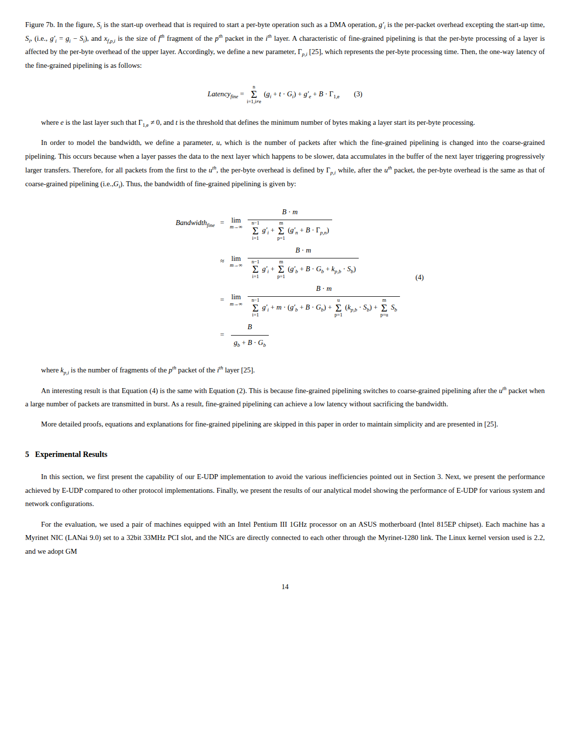Figure 7b. In the figure, Si is the start-up overhead that is required to start a per-byte operation such as a DMA operation, g′i is the per-packet overhead excepting the start-up time, Si, (i.e., g′i = gi − Si), and xf,p,i is the size of fth fragment of the pth packet in the ith layer. A characteristic of fine-grained pipelining is that the per-byte processing of a layer is affected by the per-byte overhead of the upper layer. Accordingly, we define a new parameter, Γp,i [25], which represents the per-byte processing time. Then, the one-way latency of the fine-grained pipelining is as follows:
Latencyfine = nΣi=1,i≠e (gi + t · Gi) + g′e + B · Γ1,e
(3)
where e is the last layer such that Γ1,e ≠ 0, and t is the threshold that defines the minimum number of bytes making a layer start its per-byte processing.
In order to model the bandwidth, we define a parameter, u, which is the number of packets after which the fine-grained pipelining is changed into the coarse-grained pipelining. This occurs because when a layer passes the data to the next layer which happens to be slower, data accumulates in the buffer of the next layer triggering progressively larger transfers. Therefore, for all packets from the first to the uth, the per-byte overhead is defined by Γp,i while, after the uth packet, the per-byte overhead is the same as that of coarse-grained pipelining (i.e.,Gi). Thus, the bandwidth of fine-grained pipelining is given by:
Bandwidthfine = lim m→∞ B · m n−1 Σi=1 g′i + mΣp=1 (g′n + B · Γp,n)
≈ lim m→∞ B · m n−1 Σi=1 g′i + mΣp=1 (g′b + B · Gb + kp,b · Sb)
= lim m→∞ B · m n−1 Σi=1 g′i + m · (g′b + B · Gb) + uΣp=1 (kp,b · Sb) + mΣp=u Sb
= B gb + B · Gb
(4)
where kp,i is the number of fragments of the pth packet of the ith layer [25].
An interesting result is that Equation (4) is the same with Equation (2). This is because fine-grained pipelining switches to coarse-grained pipelining after the uth packet when a large number of packets are transmitted in burst. As a result, fine-grained pipelining can achieve a low latency without sacrificing the bandwidth.
More detailed proofs, equations and explanations for fine-grained pipelining are skipped in this paper in order to maintain simplicity and are presented in [25].
5 Experimental Results
In this section, we first present the capability of our E-UDP implementation to avoid the various inefficiencies pointed out in Section 3. Next, we present the performance achieved by E-UDP compared to other protocol implementations. Finally, we present the results of our analytical model showing the performance of E-UDP for various system and network configurations.
For the evaluation, we used a pair of machines equipped with an Intel Pentium III 1GHz processor on an ASUS motherboard (Intel 815EP chipset). Each machine has a Myrinet NIC (LANai 9.0) set to a 32bit 33MHz PCI slot, and the NICs are directly connected to each other through the Myrinet-1280 link. The Linux kernel version used is 2.2, and we adopt GM
14